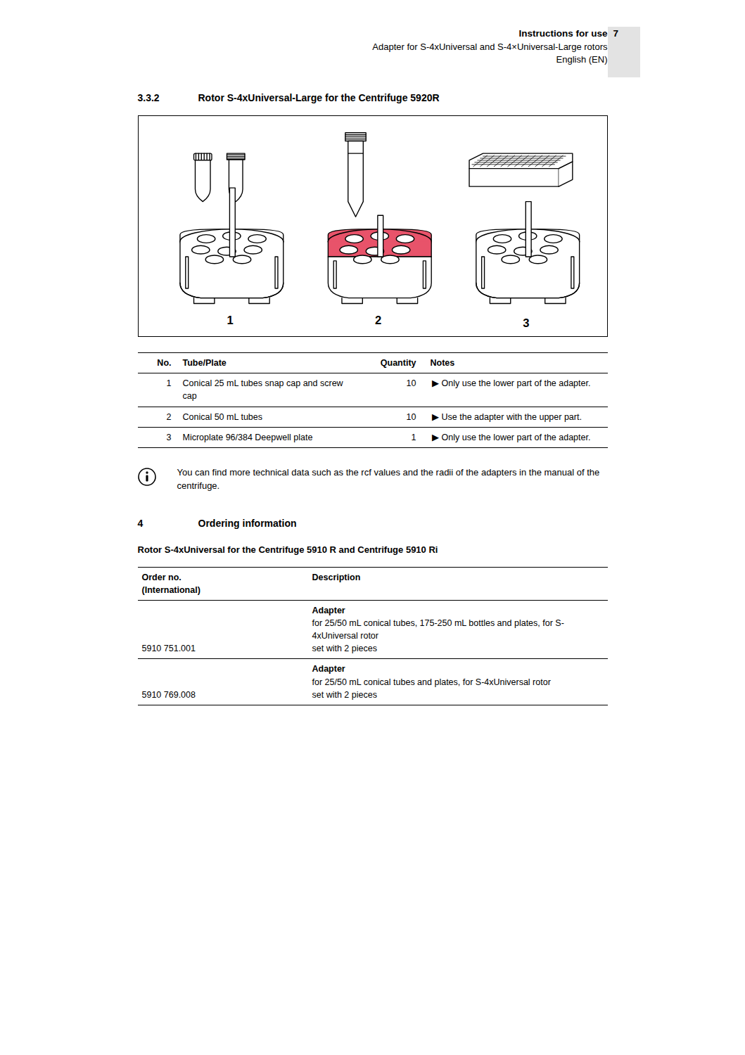7
Instructions for use
Adapter for S-4xUniversal and S-4×Universal-Large rotors
English (EN)
3.3.2 Rotor S-4xUniversal-Large for the Centrifuge 5920R
1 2 3
| No. | Tube/Plate | Quantity | Notes |
| --- | --- | --- | --- |
| 1 | Conical 25 mL tubes snap cap and screw cap | 10 | ▶ Only use the lower part of the adapter. |
| 2 | Conical 50 mL tubes | 10 | ▶ Use the adapter with the upper part. |
| 3 | Microplate 96/384 Deepwell plate | 1 | ▶ Only use the lower part of the adapter. |
You can find more technical data such as the rcf values and the radii of the adapters in the manual of the centrifuge.
4 Ordering information
Rotor S-4xUniversal for the Centrifuge 5910 R and Centrifuge 5910 Ri
| Order no. (International) | Description |
| --- | --- |
| 5910 751.001 | Adapter for 25/50 mL conical tubes, 175-250 mL bottles and plates, for S-4xUniversal rotor set with 2 pieces |
| 5910 769.008 | Adapter for 25/50 mL conical tubes and plates, for S-4xUniversal rotor set with 2 pieces |